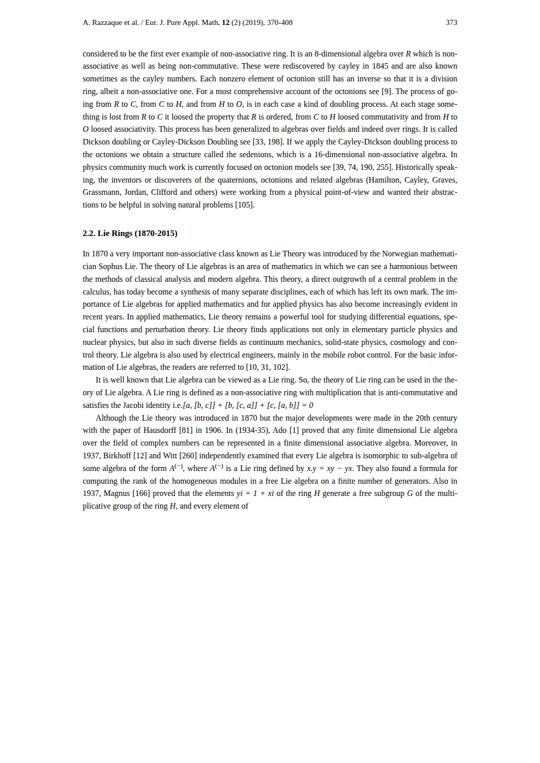A. Razzaque et al. / Eur. J. Pure Appl. Math, 12 (2) (2019), 370-408 373
considered to be the first ever example of non-associative ring. It is an 8-dimensional algebra over R which is non-associative as well as being non-commutative. These were rediscovered by cayley in 1845 and are also known sometimes as the cayley numbers. Each nonzero element of octonion still has an inverse so that it is a division ring, albeit a non-associative one. For a most comprehensive account of the octonions see [9]. The process of going from R to C, from C to H, and from H to O, is in each case a kind of doubling process. At each stage something is lost from R to C it loosed the property that R is ordered, from C to H loosed commutativity and from H to O loosed associativity. This process has been generalized to algebras over fields and indeed over rings. It is called Dickson doubling or Cayley-Dickson Doubling see [33, 198]. If we apply the Cayley-Dickson doubling process to the octonions we obtain a structure called the sedenions, which is a 16-dimensional non-associative algebra. In physics community much work is currently focused on octonion models see [39, 74, 190, 255]. Historically speaking, the inventors or discoverers of the quaternions, octonions and related algebras (Hamilton, Cayley, Graves, Grassmann, Jordan, Clifford and others) were working from a physical point-of-view and wanted their abstractions to be helpful in solving natural problems [105].
2.2. Lie Rings (1870-2015)
In 1870 a very important non-associative class known as Lie Theory was introduced by the Norwegian mathematician Sophus Lie. The theory of Lie algebras is an area of mathematics in which we can see a harmonious between the methods of classical analysis and modern algebra. This theory, a direct outgrowth of a central problem in the calculus, has today become a synthesis of many separate disciplines, each of which has left its own mark. The importance of Lie algebras for applied mathematics and for applied physics has also become increasingly evident in recent years. In applied mathematics, Lie theory remains a powerful tool for studying differential equations, special functions and perturbation theory. Lie theory finds applications not only in elementary particle physics and nuclear physics, but also in such diverse fields as continuum mechanics, solid-state physics, cosmology and control theory. Lie algebra is also used by electrical engineers, mainly in the mobile robot control. For the basic information of Lie algebras, the readers are referred to [10, 31, 102].
It is well known that Lie algebra can be viewed as a Lie ring. So, the theory of Lie ring can be used in the theory of Lie algebra. A Lie ring is defined as a non-associative ring with multiplication that is anti-commutative and satisfies the Jacobi identity i.e.[a, [b, c]] + [b, [c, a]] + [c, [a, b]] = 0
Although the Lie theory was introduced in 1870 but the major developments were made in the 20th century with the paper of Hausdorff [81] in 1906. In (1934-35), Ado [1] proved that any finite dimensional Lie algebra over the field of complex numbers can be represented in a finite dimensional associative algebra. Moreover, in 1937, Birkhoff [12] and Witt [260] independently examined that every Lie algebra is isomorphic to sub-algebra of some algebra of the form A(−), where A(−) is a Lie ring defined by x.y = xy − yx. They also found a formula for computing the rank of the homogeneous modules in a free Lie algebra on a finite number of generators. Also in 1937, Magnus [166] proved that the elements yi = 1 + xi of the ring H generate a free subgroup G of the multiplicative group of the ring H, and every element of